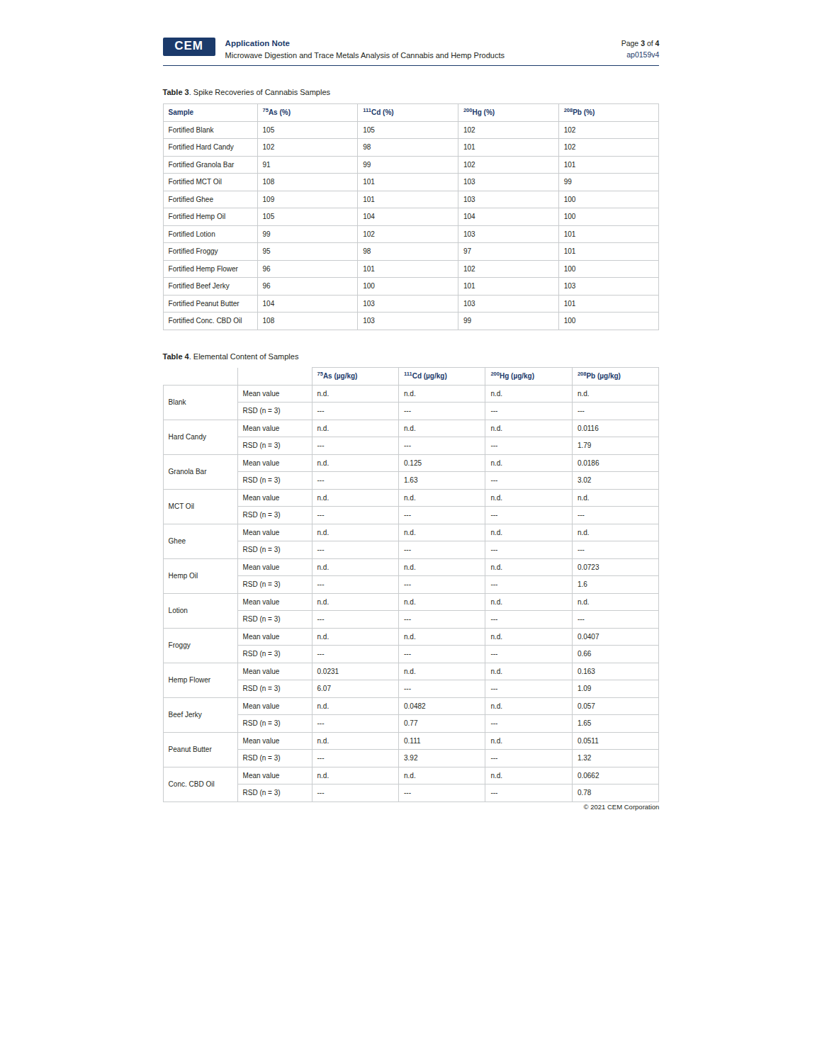CEM
Application Note
Microwave Digestion and Trace Metals Analysis of Cannabis and Hemp Products
Page 3 of 4
ap0159v4
Table 3. Spike Recoveries of Cannabis Samples
| Sample | 75 As (%) | 111 Cd (%) | 200 Hg (%) | 208 Pb (%) |
| --- | --- | --- | --- | --- |
| Fortified Blank | 105 | 105 | 102 | 102 |
| Fortified Hard Candy | 102 | 98 | 101 | 102 |
| Fortified Granola Bar | 91 | 99 | 102 | 101 |
| Fortified MCT Oil | 108 | 101 | 103 | 99 |
| Fortified Ghee | 109 | 101 | 103 | 100 |
| Fortified Hemp Oil | 105 | 104 | 104 | 100 |
| Fortified Lotion | 99 | 102 | 103 | 101 |
| Fortified Froggy | 95 | 98 | 97 | 101 |
| Fortified Hemp Flower | 96 | 101 | 102 | 100 |
| Fortified Beef Jerky | 96 | 100 | 101 | 103 |
| Fortified Peanut Butter | 104 | 103 | 103 | 101 |
| Fortified Conc. CBD Oil | 108 | 103 | 99 | 100 |
Table 4. Elemental Content of Samples
| | | 75 As (µg/kg) | 111 Cd (µg/kg) | 200 Hg (µg/kg) | 208 Pb (µg/kg) |
| --- | --- | --- | --- | --- | --- |
| Blank | Mean value | n.d. | n.d. | n.d. | n.d. |
| RSD (n = 3) | --- | --- | --- | --- |
| Hard Candy | Mean value | n.d. | n.d. | n.d. | 0.0116 |
| RSD (n = 3) | --- | --- | --- | 1.79 |
| Granola Bar | Mean value | n.d. | 0.125 | n.d. | 0.0186 |
| RSD (n = 3) | --- | 1.63 | --- | 3.02 |
| MCT Oil | Mean value | n.d. | n.d. | n.d. | n.d. |
| RSD (n = 3) | --- | --- | --- | --- |
| Ghee | Mean value | n.d. | n.d. | n.d. | n.d. |
| RSD (n = 3) | --- | --- | --- | --- |
| Hemp Oil | Mean value | n.d. | n.d. | n.d. | 0.0723 |
| RSD (n = 3) | --- | --- | --- | 1.6 |
| Lotion | Mean value | n.d. | n.d. | n.d. | n.d. |
| RSD (n = 3) | --- | --- | --- | --- |
| Froggy | Mean value | n.d. | n.d. | n.d. | 0.0407 |
| RSD (n = 3) | --- | --- | --- | 0.66 |
| Hemp Flower | Mean value | 0.0231 | n.d. | n.d. | 0.163 |
| RSD (n = 3) | 6.07 | --- | --- | 1.09 |
| Beef Jerky | Mean value | n.d. | 0.0482 | n.d. | 0.057 |
| RSD (n = 3) | --- | 0.77 | --- | 1.65 |
| Peanut Butter | Mean value | n.d. | 0.111 | n.d. | 0.0511 |
| RSD (n = 3) | --- | 3.92 | --- | 1.32 |
| Conc. CBD Oil | Mean value | n.d. | n.d. | n.d. | 0.0662 |
| RSD (n = 3) | --- | --- | --- | 0.78 |
© 2021 CEM Corporation